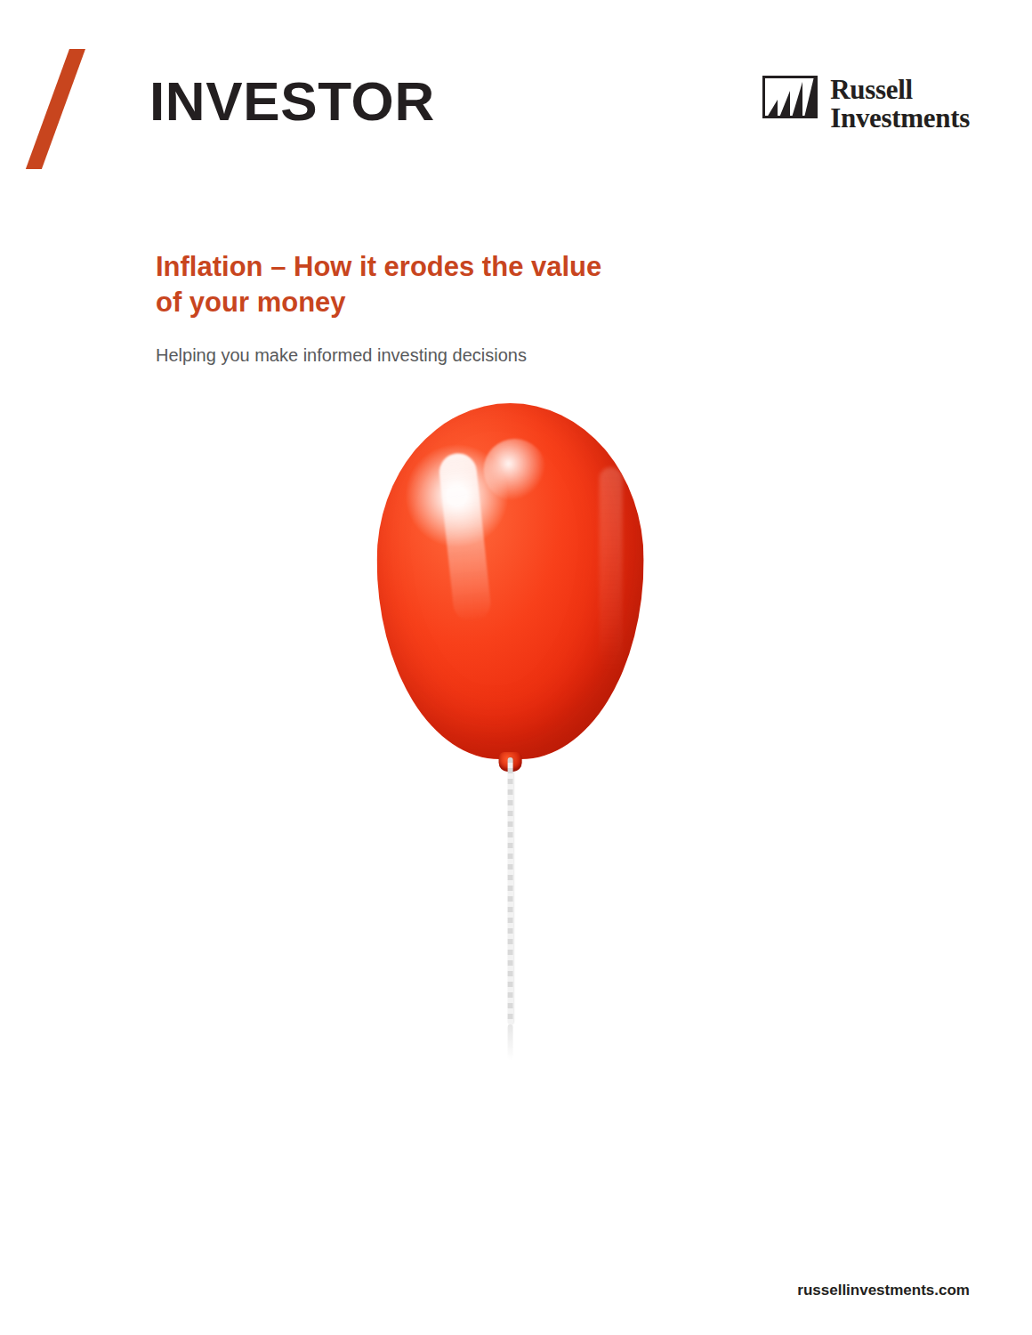INVESTOR
Russell Investments
Inflation – How it erodes the value
of your money
Helping you make informed investing decisions
russellinvestments.com